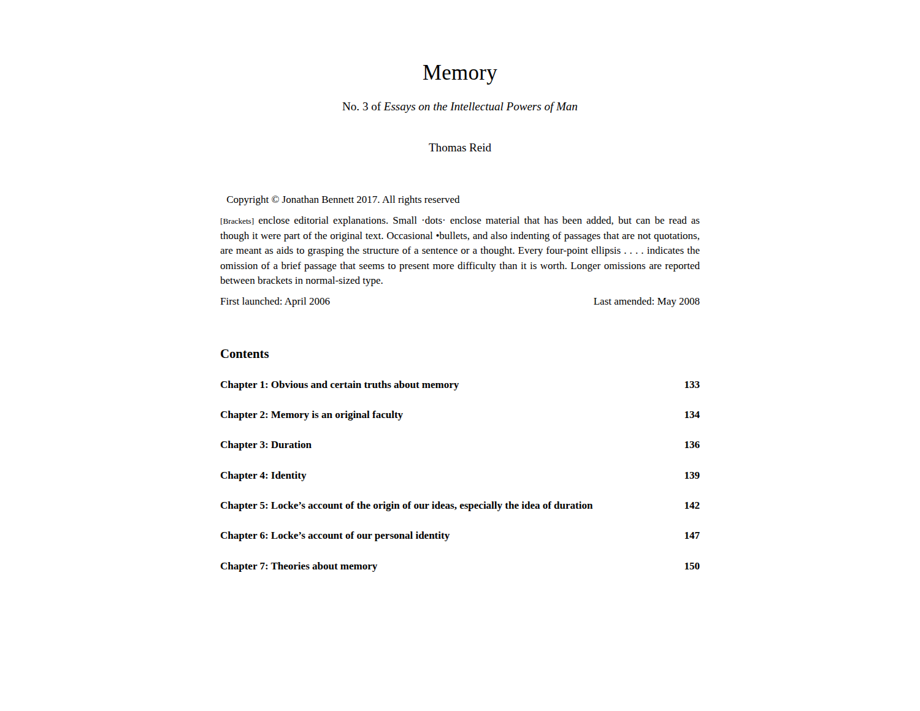Memory
No. 3 of Essays on the Intellectual Powers of Man
Thomas Reid
Copyright © Jonathan Bennett 2017. All rights reserved
[Brackets] enclose editorial explanations. Small ·dots· enclose material that has been added, but can be read as though it were part of the original text. Occasional •bullets, and also indenting of passages that are not quotations, are meant as aids to grasping the structure of a sentence or a thought. Every four-point ellipsis . . . . indicates the omission of a brief passage that seems to present more difficulty than it is worth. Longer omissions are reported between brackets in normal-sized type.
First launched: April 2006 Last amended: May 2008
Contents
Chapter 1: Obvious and certain truths about memory 133
Chapter 2: Memory is an original faculty 134
Chapter 3: Duration 136
Chapter 4: Identity 139
Chapter 5: Locke’s account of the origin of our ideas, especially the idea of duration 142
Chapter 6: Locke’s account of our personal identity 147
Chapter 7: Theories about memory 150